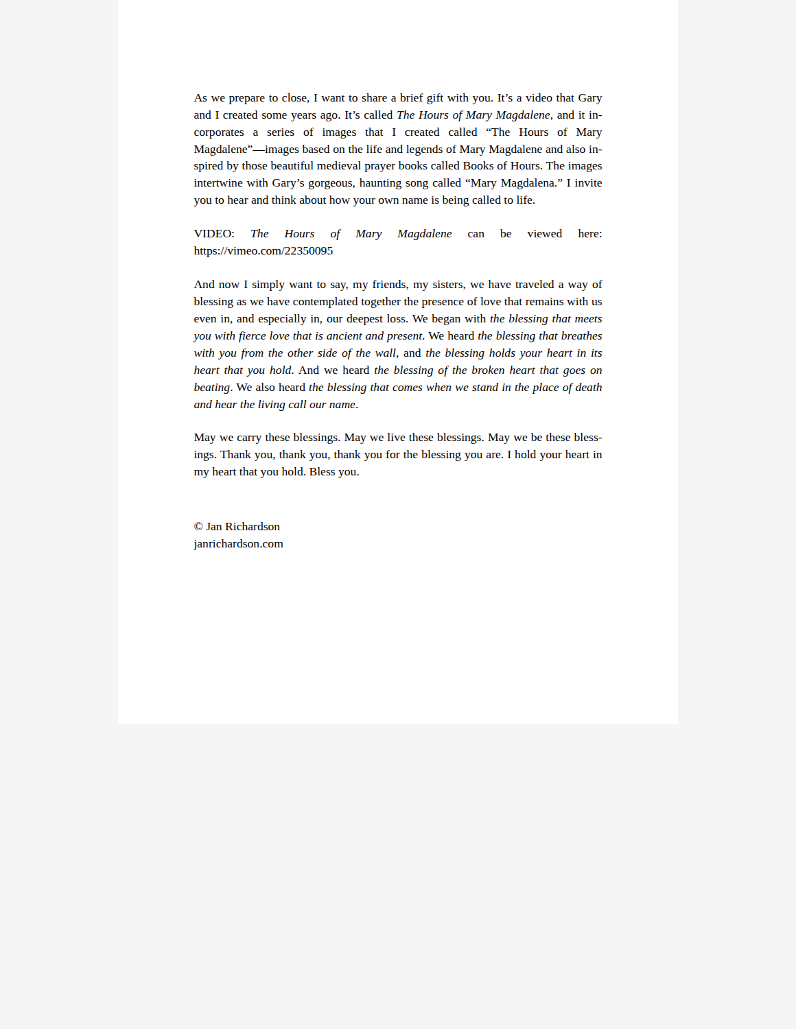As we prepare to close, I want to share a brief gift with you. It’s a video that Gary and I created some years ago. It’s called The Hours of Mary Magdalene, and it incorporates a series of images that I created called “The Hours of Mary Magdalene”—images based on the life and legends of Mary Magdalene and also inspired by those beautiful medieval prayer books called Books of Hours. The images intertwine with Gary’s gorgeous, haunting song called “Mary Magdalena.” I invite you to hear and think about how your own name is being called to life.
VIDEO: The Hours of Mary Magdalene can be viewed here: https://vimeo.com/22350095
And now I simply want to say, my friends, my sisters, we have traveled a way of blessing as we have contemplated together the presence of love that remains with us even in, and especially in, our deepest loss. We began with the blessing that meets you with fierce love that is ancient and present. We heard the blessing that breathes with you from the other side of the wall, and the blessing holds your heart in its heart that you hold. And we heard the blessing of the broken heart that goes on beating. We also heard the blessing that comes when we stand in the place of death and hear the living call our name.
May we carry these blessings. May we live these blessings. May we be these blessings. Thank you, thank you, thank you for the blessing you are. I hold your heart in my heart that you hold. Bless you.
© Jan Richardson
janrichardson.com